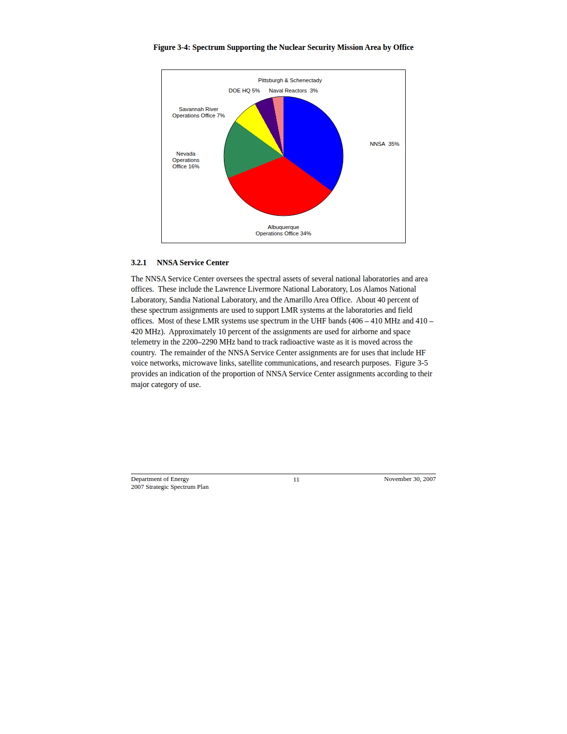Figure 3-4: Spectrum Supporting the Nuclear Security Mission Area by Office
Pittsburgh & Schenectady
DOE HQ 5%
Naval Reactors 3%
Savannah River
Operations Office 7%
Nevada
Operations
Office 16%
NNSA 35%
Albuquerque
Operations Office 34%
3.2.1 NNSA Service Center
The NNSA Service Center oversees the spectral assets of several national laboratories and area offices. These include the Lawrence Livermore National Laboratory, Los Alamos National Laboratory, Sandia National Laboratory, and the Amarillo Area Office. About 40 percent of these spectrum assignments are used to support LMR systems at the laboratories and field offices. Most of these LMR systems use spectrum in the UHF bands (406 – 410 MHz and 410 – 420 MHz). Approximately 10 percent of the assignments are used for airborne and space telemetry in the 2200–2290 MHz band to track radioactive waste as it is moved across the country. The remainder of the NNSA Service Center assignments are for uses that include HF voice networks, microwave links, satellite communications, and research purposes. Figure 3-5 provides an indication of the proportion of NNSA Service Center assignments according to their major category of use.
Department of Energy
2007 Strategic Spectrum Plan
11
November 30, 2007